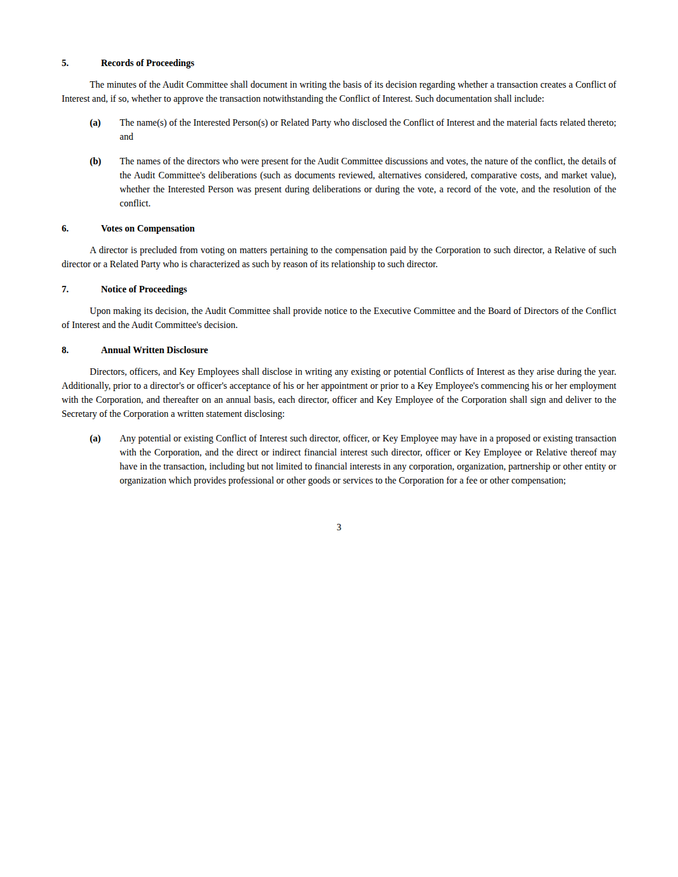5. Records of Proceedings
The minutes of the Audit Committee shall document in writing the basis of its decision regarding whether a transaction creates a Conflict of Interest and, if so, whether to approve the transaction notwithstanding the Conflict of Interest. Such documentation shall include:
(a) The name(s) of the Interested Person(s) or Related Party who disclosed the Conflict of Interest and the material facts related thereto; and
(b) The names of the directors who were present for the Audit Committee discussions and votes, the nature of the conflict, the details of the Audit Committee's deliberations (such as documents reviewed, alternatives considered, comparative costs, and market value), whether the Interested Person was present during deliberations or during the vote, a record of the vote, and the resolution of the conflict.
6. Votes on Compensation
A director is precluded from voting on matters pertaining to the compensation paid by the Corporation to such director, a Relative of such director or a Related Party who is characterized as such by reason of its relationship to such director.
7. Notice of Proceedings
Upon making its decision, the Audit Committee shall provide notice to the Executive Committee and the Board of Directors of the Conflict of Interest and the Audit Committee's decision.
8. Annual Written Disclosure
Directors, officers, and Key Employees shall disclose in writing any existing or potential Conflicts of Interest as they arise during the year. Additionally, prior to a director's or officer's acceptance of his or her appointment or prior to a Key Employee's commencing his or her employment with the Corporation, and thereafter on an annual basis, each director, officer and Key Employee of the Corporation shall sign and deliver to the Secretary of the Corporation a written statement disclosing:
(a) Any potential or existing Conflict of Interest such director, officer, or Key Employee may have in a proposed or existing transaction with the Corporation, and the direct or indirect financial interest such director, officer or Key Employee or Relative thereof may have in the transaction, including but not limited to financial interests in any corporation, organization, partnership or other entity or organization which provides professional or other goods or services to the Corporation for a fee or other compensation;
3